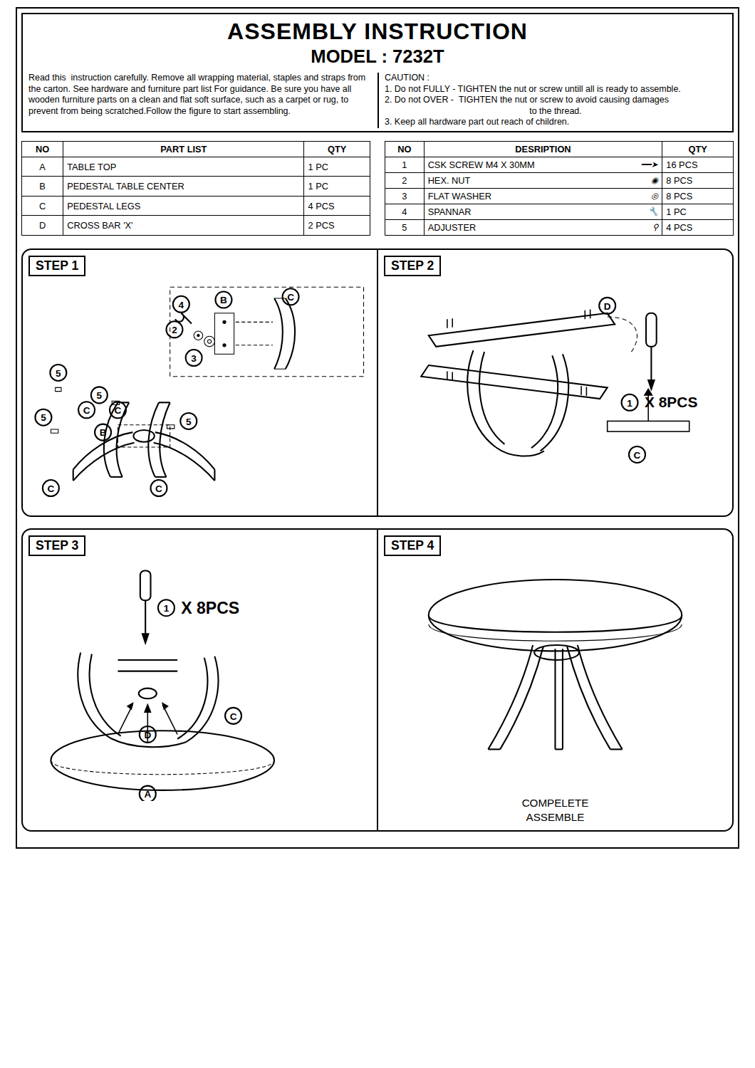ASSEMBLY INSTRUCTION
MODEL : 7232T
Read this instruction carefully. Remove all wrapping material, staples and straps from the carton. See hardware and furniture part list For guidance. Be sure you have all wooden furniture parts on a clean and flat soft surface, such as a carpet or rug, to prevent from being scratched.Follow the figure to start assembling.
CAUTION :
1. Do not FULLY - TIGHTEN the nut or screw untill all is ready to assemble.
2. Do not OVER - TIGHTEN the nut or screw to avoid causing damages to the thread. 3. Keep all hardware part out reach of children.
| NO | PART LIST | QTY |
| --- | --- | --- |
| A | TABLE TOP | 1 PC |
| B | PEDESTAL TABLE CENTER | 1 PC |
| C | PEDESTAL LEGS | 4 PCS |
| D | CROSS BAR 'X' | 2 PCS |
| NO | DESRIPTION | QTY |
| --- | --- | --- |
| 1 | CSK SCREW M4 X 30MM ━━➤ | 16 PCS |
| 2 | HEX. NUT ◉ | 8 PCS |
| 3 | FLAT WASHER ◎ | 8 PCS |
| 4 | SPANNAR 🔧 | 1 PC |
| 5 | ADJUSTER ⚲ | 4 PCS |
STEP 1
4 2 3 B C 5 5 5 5 C C B C C
STEP 2
D C 1 X 8PCS
STEP 3
1 X 8PCS C D A
STEP 4
COMPELETE
ASSEMBLE